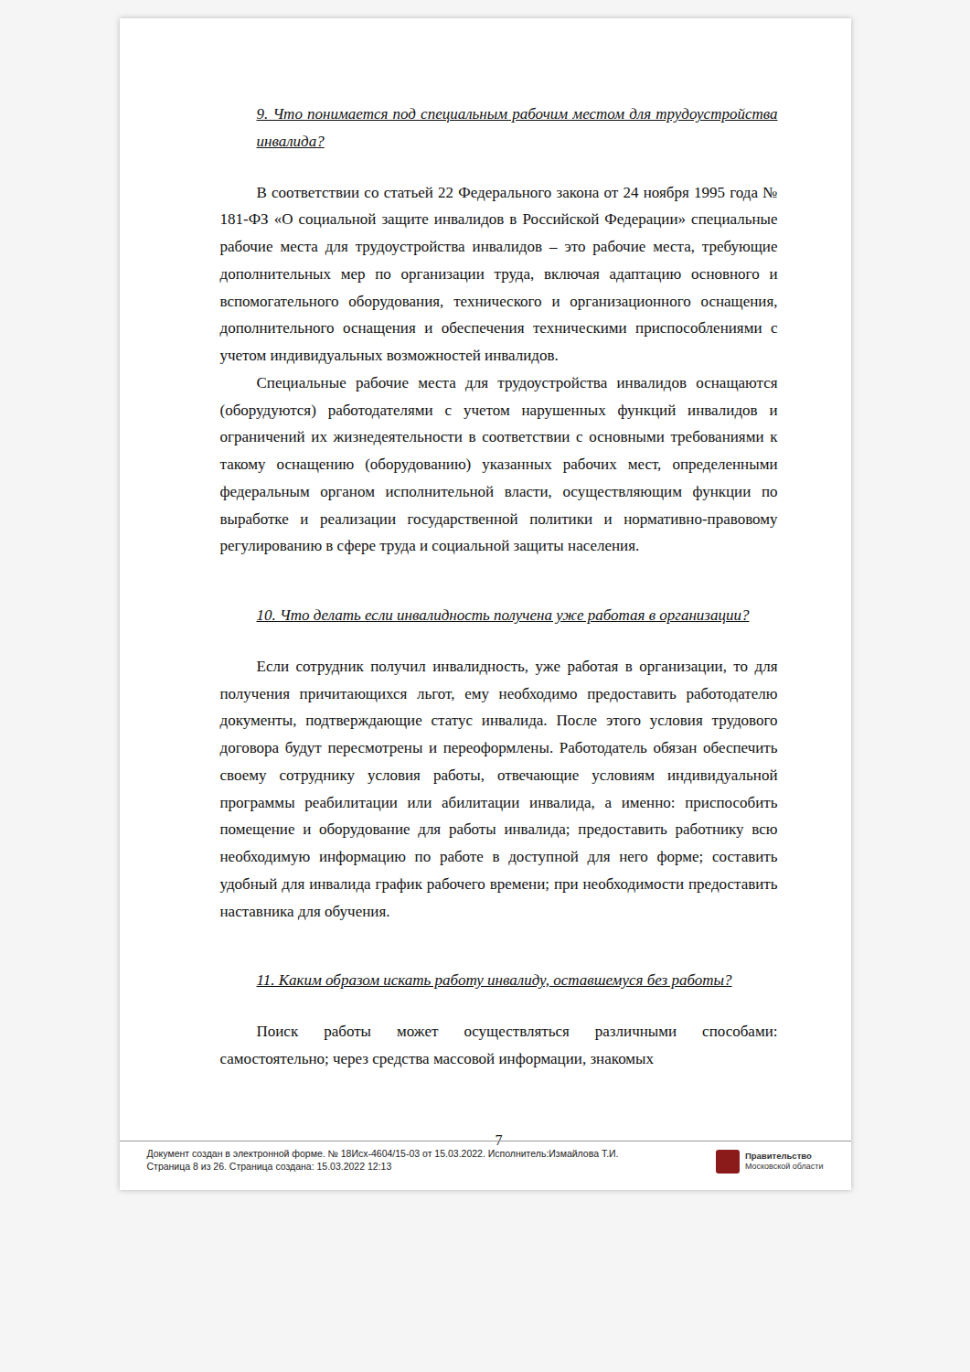9. Что понимается под специальным рабочим местом для трудоустройства инвалида?
В соответствии со статьей 22 Федерального закона от 24 ноября 1995 года № 181-ФЗ «О социальной защите инвалидов в Российской Федерации» специальные рабочие места для трудоустройства инвалидов – это рабочие места, требующие дополнительных мер по организации труда, включая адаптацию основного и вспомогательного оборудования, технического и организационного оснащения, дополнительного оснащения и обеспечения техническими приспособлениями с учетом индивидуальных возможностей инвалидов.
Специальные рабочие места для трудоустройства инвалидов оснащаются (оборудуются) работодателями с учетом нарушенных функций инвалидов и ограничений их жизнедеятельности в соответствии с основными требованиями к такому оснащению (оборудованию) указанных рабочих мест, определенными федеральным органом исполнительной власти, осуществляющим функции по выработке и реализации государственной политики и нормативно-правовому регулированию в сфере труда и социальной защиты населения.
10. Что делать если инвалидность получена уже работая в организации?
Если сотрудник получил инвалидность, уже работая в организации, то для получения причитающихся льгот, ему необходимо предоставить работодателю документы, подтверждающие статус инвалида. После этого условия трудового договора будут пересмотрены и переоформлены. Работодатель обязан обеспечить своему сотруднику условия работы, отвечающие условиям индивидуальной программы реабилитации или абилитации инвалида, а именно: приспособить помещение и оборудование для работы инвалида; предоставить работнику всю необходимую информацию по работе в доступной для него форме; составить удобный для инвалида график рабочего времени; при необходимости предоставить наставника для обучения.
11. Каким образом искать работу инвалиду, оставшемуся без работы?
Поиск работы может осуществляться различными способами: самостоятельно; через средства массовой информации, знакомых
7
Документ создан в электронной форме. № 18Исх-4604/15-03 от 15.03.2022. Исполнитель:Измайлова Т.И.
Страница 8 из 26. Страница создана: 15.03.2022 12:13
Правительство Московской области